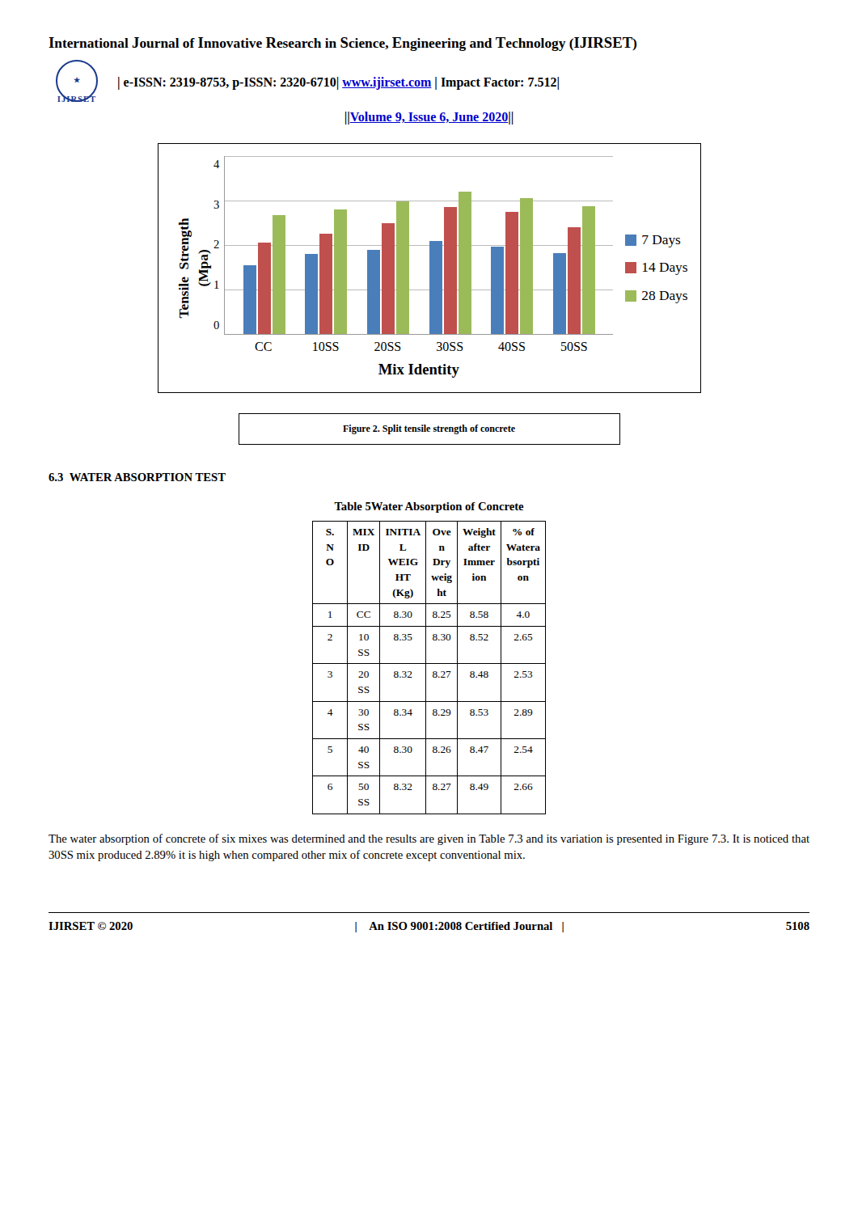International Journal of Innovative Research in Science, Engineering and Technology (IJIRSET)
★
IJIRSET
| e-ISSN: 2319-8753, p-ISSN: 2320-6710| www.ijirset.com | Impact Factor: 7.512|
||Volume 9, Issue 6, June 2020||
Tensile Strength
(Mpa)
4
3
2
1
0
CC 10SS 20SS 30SS 40SS 50SS
Mix Identity
7 Days
14 Days
28 Days
Figure 2. Split tensile strength of concrete
6.3 WATER ABSORPTION TEST
Table 5Water Absorption of Concrete
| S. N O | MIX ID | INITIA L WEIG HT (Kg) | Ove n Dry weig ht | Weight after Immer ion | % of Watera bsorpti on |
| --- | --- | --- | --- | --- | --- |
| 1 | CC | 8.30 | 8.25 | 8.58 | 4.0 |
| 2 | 10 SS | 8.35 | 8.30 | 8.52 | 2.65 |
| 3 | 20 SS | 8.32 | 8.27 | 8.48 | 2.53 |
| 4 | 30 SS | 8.34 | 8.29 | 8.53 | 2.89 |
| 5 | 40 SS | 8.30 | 8.26 | 8.47 | 2.54 |
| 6 | 50 SS | 8.32 | 8.27 | 8.49 | 2.66 |
The water absorption of concrete of six mixes was determined and the results are given in Table 7.3 and its variation is presented in Figure 7.3. It is noticed that 30SS mix produced 2.89% it is high when compared other mix of concrete except conventional mix.
IJIRSET © 2020
| An ISO 9001:2008 Certified Journal |
5108